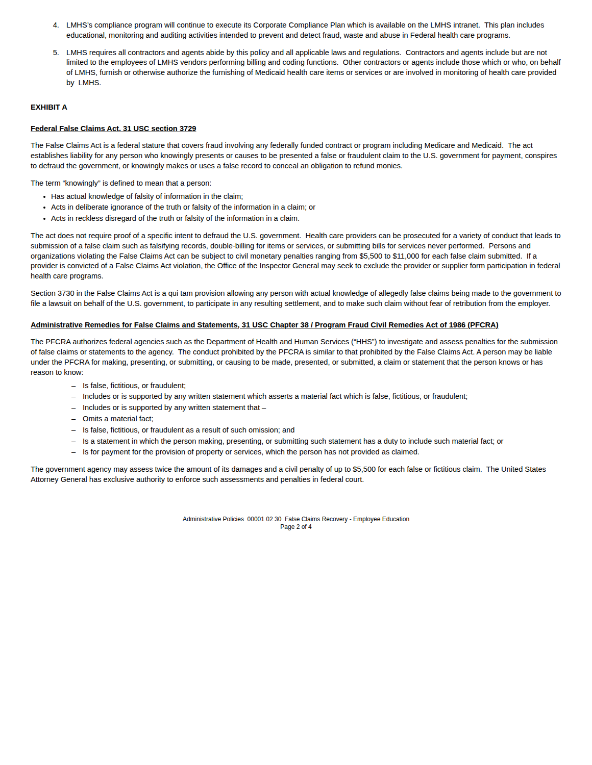LMHS’s compliance program will continue to execute its Corporate Compliance Plan which is available on the LMHS intranet. This plan includes educational, monitoring and auditing activities intended to prevent and detect fraud, waste and abuse in Federal health care programs.
LMHS requires all contractors and agents abide by this policy and all applicable laws and regulations. Contractors and agents include but are not limited to the employees of LMHS vendors performing billing and coding functions. Other contractors or agents include those which or who, on behalf of LMHS, furnish or otherwise authorize the furnishing of Medicaid health care items or services or are involved in monitoring of health care provided by LMHS.
EXHIBIT A
Federal False Claims Act. 31 USC section 3729
The False Claims Act is a federal stature that covers fraud involving any federally funded contract or program including Medicare and Medicaid. The act establishes liability for any person who knowingly presents or causes to be presented a false or fraudulent claim to the U.S. government for payment, conspires to defraud the government, or knowingly makes or uses a false record to conceal an obligation to refund monies.
The term “knowingly” is defined to mean that a person:
Has actual knowledge of falsity of information in the claim;
Acts in deliberate ignorance of the truth or falsity of the information in a claim; or
Acts in reckless disregard of the truth or falsity of the information in a claim.
The act does not require proof of a specific intent to defraud the U.S. government. Health care providers can be prosecuted for a variety of conduct that leads to submission of a false claim such as falsifying records, double-billing for items or services, or submitting bills for services never performed. Persons and organizations violating the False Claims Act can be subject to civil monetary penalties ranging from $5,500 to $11,000 for each false claim submitted. If a provider is convicted of a False Claims Act violation, the Office of the Inspector General may seek to exclude the provider or supplier form participation in federal health care programs.
Section 3730 in the False Claims Act is a qui tam provision allowing any person with actual knowledge of allegedly false claims being made to the government to file a lawsuit on behalf of the U.S. government, to participate in any resulting settlement, and to make such claim without fear of retribution from the employer.
Administrative Remedies for False Claims and Statements, 31 USC Chapter 38 / Program Fraud Civil Remedies Act of 1986 (PFCRA)
The PFCRA authorizes federal agencies such as the Department of Health and Human Services (“HHS”) to investigate and assess penalties for the submission of false claims or statements to the agency. The conduct prohibited by the PFCRA is similar to that prohibited by the False Claims Act. A person may be liable under the PFCRA for making, presenting, or submitting, or causing to be made, presented, or submitted, a claim or statement that the person knows or has reason to know:
Is false, fictitious, or fraudulent;
Includes or is supported by any written statement which asserts a material fact which is false, fictitious, or fraudulent;
Includes or is supported by any written statement that –
Omits a material fact;
Is false, fictitious, or fraudulent as a result of such omission; and
Is a statement in which the person making, presenting, or submitting such statement has a duty to include such material fact; or
Is for payment for the provision of property or services, which the person has not provided as claimed.
The government agency may assess twice the amount of its damages and a civil penalty of up to $5,500 for each false or fictitious claim. The United States Attorney General has exclusive authority to enforce such assessments and penalties in federal court.
Administrative Policies 00001 02 30 False Claims Recovery - Employee Education
Page 2 of 4